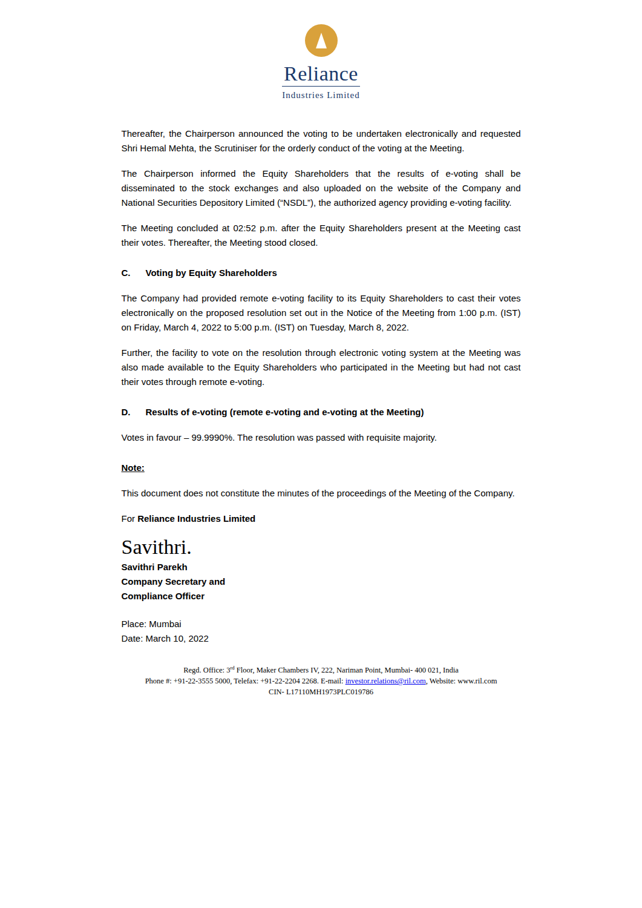Reliance
Industries Limited
Thereafter, the Chairperson announced the voting to be undertaken electronically and requested Shri Hemal Mehta, the Scrutiniser for the orderly conduct of the voting at the Meeting.
The Chairperson informed the Equity Shareholders that the results of e-voting shall be disseminated to the stock exchanges and also uploaded on the website of the Company and National Securities Depository Limited (“NSDL”), the authorized agency providing e-voting facility.
The Meeting concluded at 02:52 p.m. after the Equity Shareholders present at the Meeting cast their votes. Thereafter, the Meeting stood closed.
C. Voting by Equity Shareholders
The Company had provided remote e-voting facility to its Equity Shareholders to cast their votes electronically on the proposed resolution set out in the Notice of the Meeting from 1:00 p.m. (IST) on Friday, March 4, 2022 to 5:00 p.m. (IST) on Tuesday, March 8, 2022.
Further, the facility to vote on the resolution through electronic voting system at the Meeting was also made available to the Equity Shareholders who participated in the Meeting but had not cast their votes through remote e-voting.
D. Results of e-voting (remote e-voting and e-voting at the Meeting)
Votes in favour – 99.9990%. The resolution was passed with requisite majority.
Note:
This document does not constitute the minutes of the proceedings of the Meeting of the Company.
For Reliance Industries Limited
Savithri.
Savithri Parekh
Company Secretary and
Compliance Officer
Place: Mumbai
Date: March 10, 2022
Regd. Office: 3rd Floor, Maker Chambers IV, 222, Nariman Point, Mumbai- 400 021, India
Phone #: +91-22-3555 5000, Telefax: +91-22-2204 2268. E-mail: investor.relations@ril.com, Website: www.ril.com
CIN- L17110MH1973PLC019786